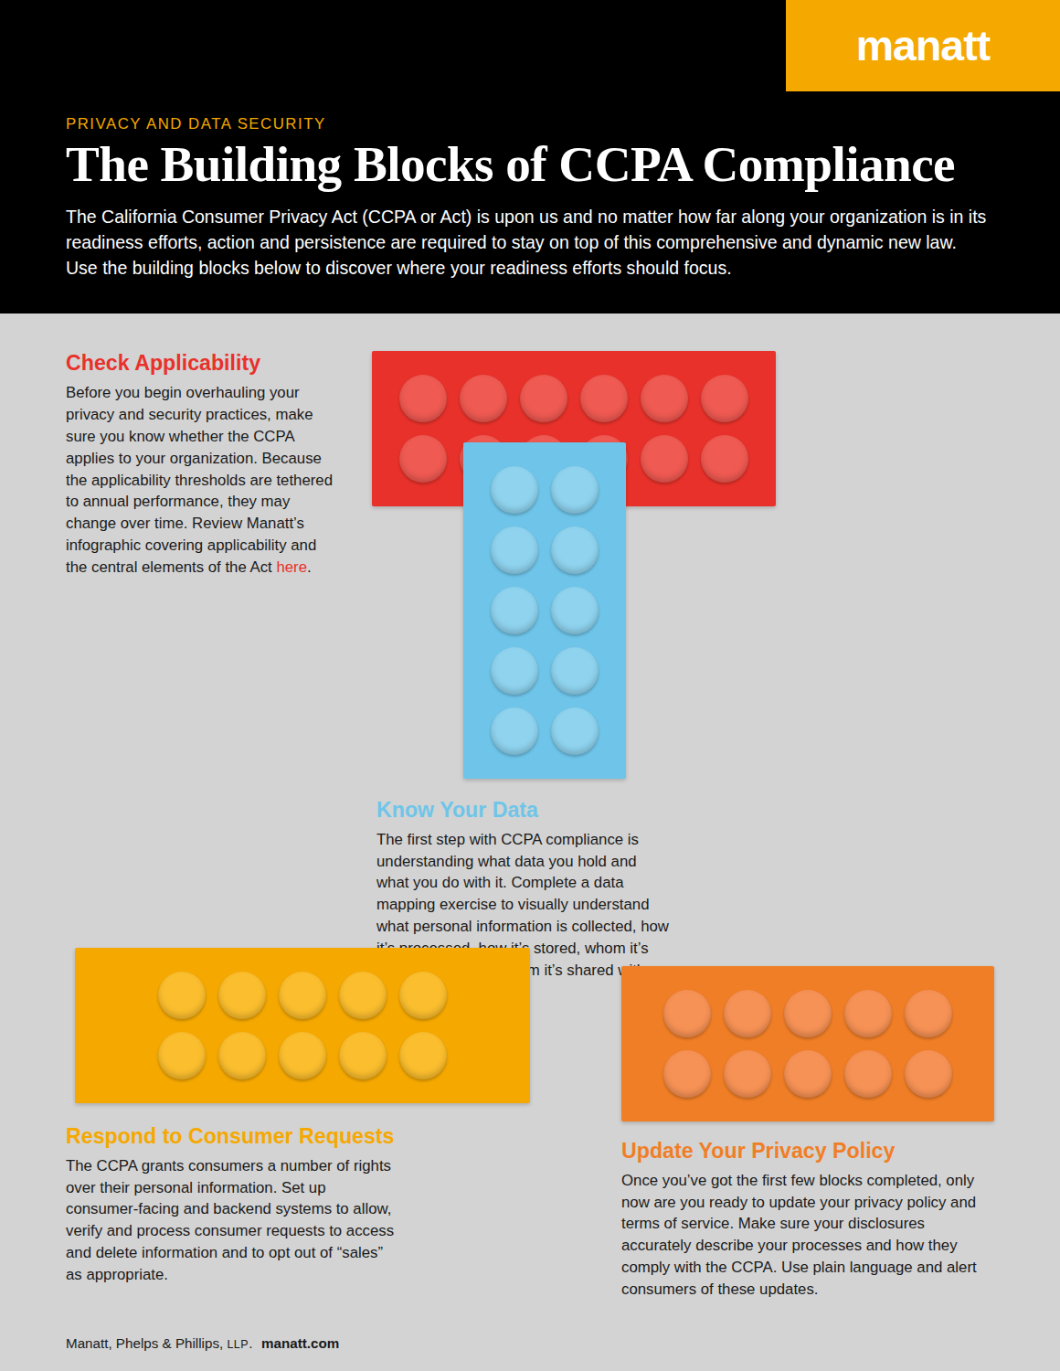manatt
Privacy and Data Security
The Building Blocks of CCPA Compliance
The California Consumer Privacy Act (CCPA or Act) is upon us and no matter how far along your organization is in its readiness efforts, action and persistence are required to stay on top of this comprehensive and dynamic new law. Use the building blocks below to discover where your readiness efforts should focus.
Check Applicability
Before you begin overhauling your privacy and security practices, make sure you know whether the CCPA applies to your organization. Because the applicability thresholds are tethered to annual performance, they may change over time. Review Manatt’s infographic covering applicability and the central elements of the Act here.
Know Your Data
The first step with CCPA compliance is understanding what data you hold and what you do with it. Complete a data mapping exercise to visually understand what personal information is collected, how it’s processed, how it’s stored, whom it’s accessed by, and whom it’s shared with or made accessible to.
Respond to Consumer Requests
The CCPA grants consumers a number of rights over their personal information. Set up consumer-facing and backend systems to allow, verify and process consumer requests to access and delete information and to opt out of “sales” as appropriate.
Update Your Privacy Policy
Once you’ve got the first few blocks completed, only now are you ready to update your privacy policy and terms of service. Make sure your disclosures accurately describe your processes and how they comply with the CCPA. Use plain language and alert consumers of these updates.
Manatt, Phelps & Phillips, LLP. manatt.com